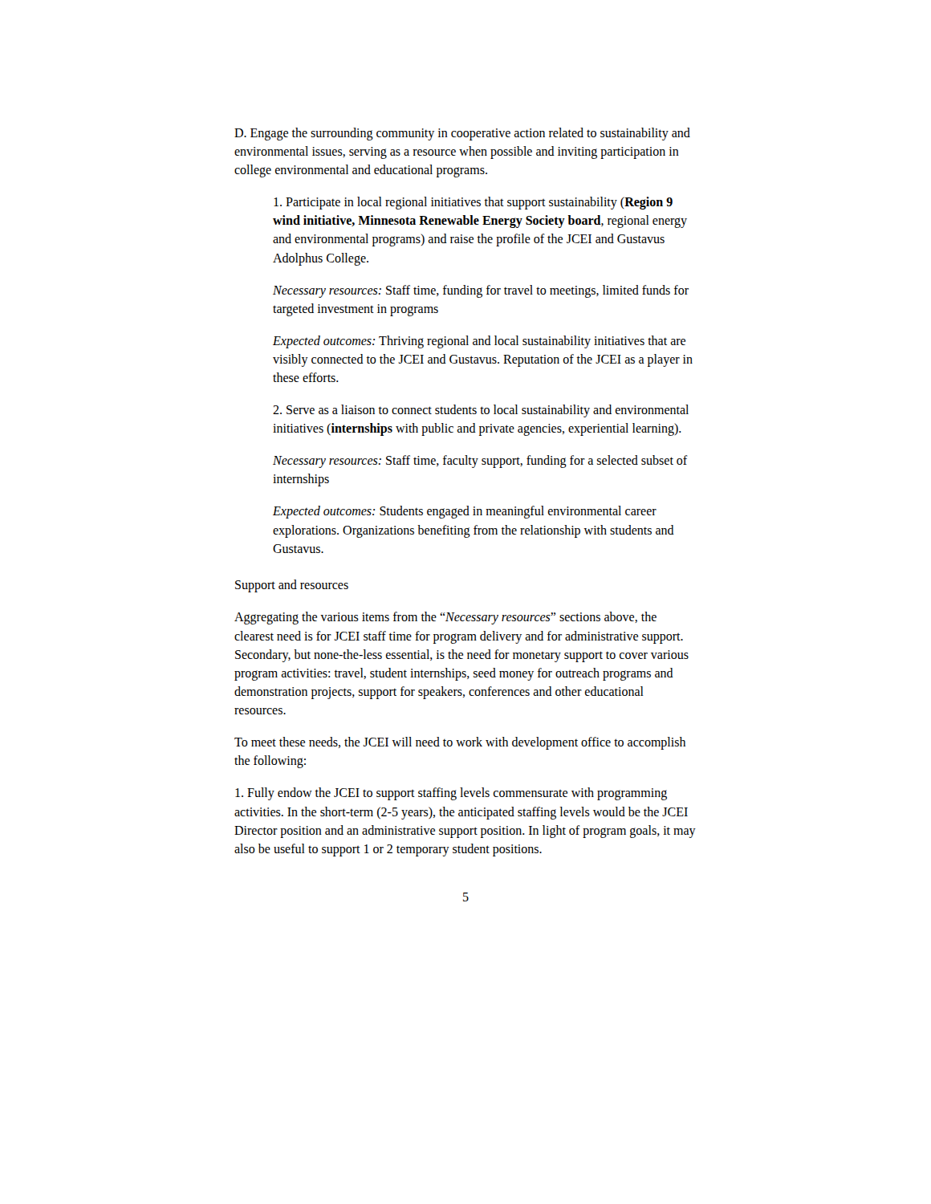D. Engage the surrounding community in cooperative action related to sustainability and environmental issues, serving as a resource when possible and inviting participation in college environmental and educational programs.
1. Participate in local regional initiatives that support sustainability (Region 9 wind initiative, Minnesota Renewable Energy Society board, regional energy and environmental programs) and raise the profile of the JCEI and Gustavus Adolphus College.
Necessary resources: Staff time, funding for travel to meetings, limited funds for targeted investment in programs
Expected outcomes: Thriving regional and local sustainability initiatives that are visibly connected to the JCEI and Gustavus. Reputation of the JCEI as a player in these efforts.
2. Serve as a liaison to connect students to local sustainability and environmental initiatives (internships with public and private agencies, experiential learning).
Necessary resources: Staff time, faculty support, funding for a selected subset of internships
Expected outcomes: Students engaged in meaningful environmental career explorations. Organizations benefiting from the relationship with students and Gustavus.
Support and resources
Aggregating the various items from the “Necessary resources” sections above, the clearest need is for JCEI staff time for program delivery and for administrative support. Secondary, but none-the-less essential, is the need for monetary support to cover various program activities: travel, student internships, seed money for outreach programs and demonstration projects, support for speakers, conferences and other educational resources.
To meet these needs, the JCEI will need to work with development office to accomplish the following:
1. Fully endow the JCEI to support staffing levels commensurate with programming activities. In the short-term (2-5 years), the anticipated staffing levels would be the JCEI Director position and an administrative support position. In light of program goals, it may also be useful to support 1 or 2 temporary student positions.
5